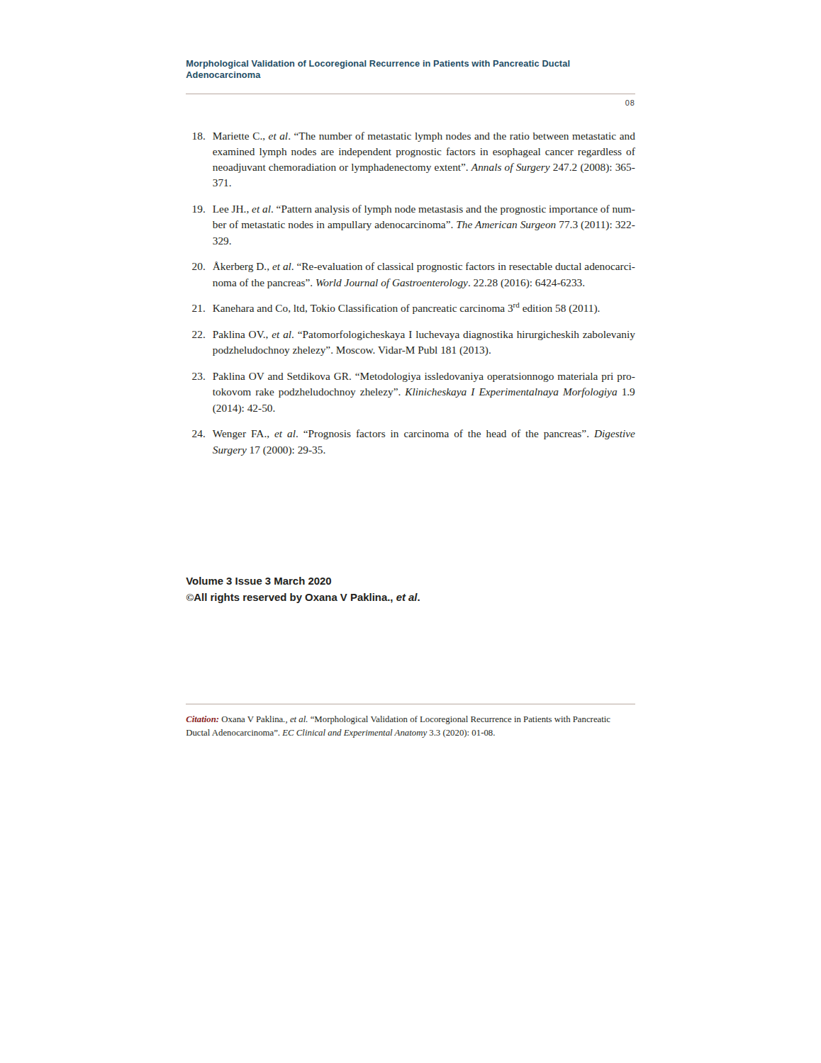Morphological Validation of Locoregional Recurrence in Patients with Pancreatic Ductal Adenocarcinoma
08
Mariette C., et al. “The number of metastatic lymph nodes and the ratio between metastatic and examined lymph nodes are independent prognostic factors in esophageal cancer regardless of neoadjuvant chemoradiation or lymphadenectomy extent”. Annals of Surgery 247.2 (2008): 365-371.
Lee JH., et al. “Pattern analysis of lymph node metastasis and the prognostic importance of number of metastatic nodes in ampullary adenocarcinoma”. The American Surgeon 77.3 (2011): 322-329.
Åkerberg D., et al. “Re-evaluation of classical prognostic factors in resectable ductal adenocarcinoma of the pancreas”. World Journal of Gastroenterology. 22.28 (2016): 6424-6233.
Kanehara and Co, ltd, Tokio Classification of pancreatic carcinoma 3rd edition 58 (2011).
Paklina OV., et al. “Patomorfologicheskaya I luchevaya diagnostika hirurgicheskih zabolevaniy podzheludochnoy zhelezy”. Moscow. Vidar-M Publ 181 (2013).
Paklina OV and Setdikova GR. “Metodologiya issledovaniya operatsionnogo materiala pri protokovom rake podzheludochnoy zhelezy”. Klinicheskaya I Experimentalnaya Morfologiya 1.9 (2014): 42-50.
Wenger FA., et al. “Prognosis factors in carcinoma of the head of the pancreas”. Digestive Surgery 17 (2000): 29-35.
Volume 3 Issue 3 March 2020
©All rights reserved by Oxana V Paklina., et al.
Citation: Oxana V Paklina., et al. “Morphological Validation of Locoregional Recurrence in Patients with Pancreatic Ductal Adenocarcinoma”. EC Clinical and Experimental Anatomy 3.3 (2020): 01-08.